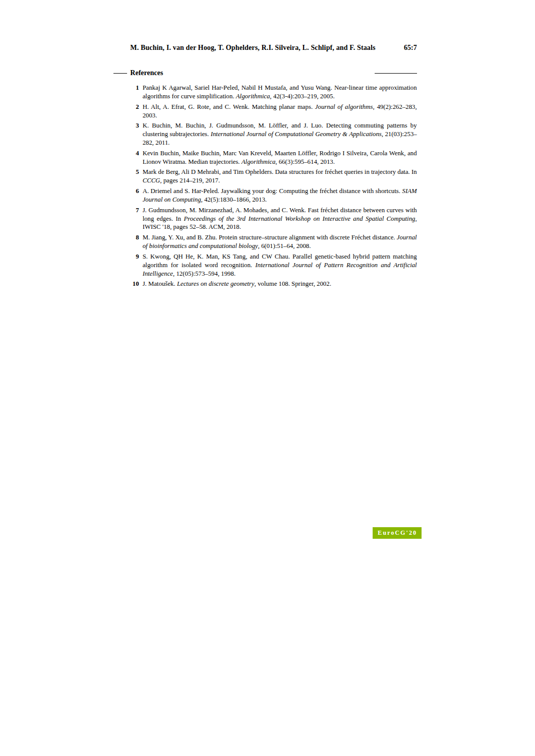M. Buchin, I. van der Hoog, T. Ophelders, R.I. Silveira, L. Schlipf, and F. Staals 65:7
References
1 Pankaj K Agarwal, Sariel Har-Peled, Nabil H Mustafa, and Yusu Wang. Near-linear time approximation algorithms for curve simplification. Algorithmica, 42(3-4):203–219, 2005.
2 H. Alt, A. Efrat, G. Rote, and C. Wenk. Matching planar maps. Journal of algorithms, 49(2):262–283, 2003.
3 K. Buchin, M. Buchin, J. Gudmundsson, M. Löffler, and J. Luo. Detecting commuting patterns by clustering subtrajectories. International Journal of Computational Geometry & Applications, 21(03):253–282, 2011.
4 Kevin Buchin, Maike Buchin, Marc Van Kreveld, Maarten Löffler, Rodrigo I Silveira, Carola Wenk, and Lionov Wiratma. Median trajectories. Algorithmica, 66(3):595–614, 2013.
5 Mark de Berg, Ali D Mehrabi, and Tim Ophelders. Data structures for fréchet queries in trajectory data. In CCCG, pages 214–219, 2017.
6 A. Driemel and S. Har-Peled. Jaywalking your dog: Computing the fréchet distance with shortcuts. SIAM Journal on Computing, 42(5):1830–1866, 2013.
7 J. Gudmundsson, M. Mirzanezhad, A. Mohades, and C. Wenk. Fast fréchet distance between curves with long edges. In Proceedings of the 3rd International Workshop on Interactive and Spatial Computing, IWISC '18, pages 52–58. ACM, 2018.
8 M. Jiang, Y. Xu, and B. Zhu. Protein structure–structure alignment with discrete Fréchet distance. Journal of bioinformatics and computational biology, 6(01):51–64, 2008.
9 S. Kwong, QH He, K. Man, KS Tang, and CW Chau. Parallel genetic-based hybrid pattern matching algorithm for isolated word recognition. International Journal of Pattern Recognition and Artificial Intelligence, 12(05):573–594, 1998.
10 J. Matoušek. Lectures on discrete geometry, volume 108. Springer, 2002.
EuroCG'20